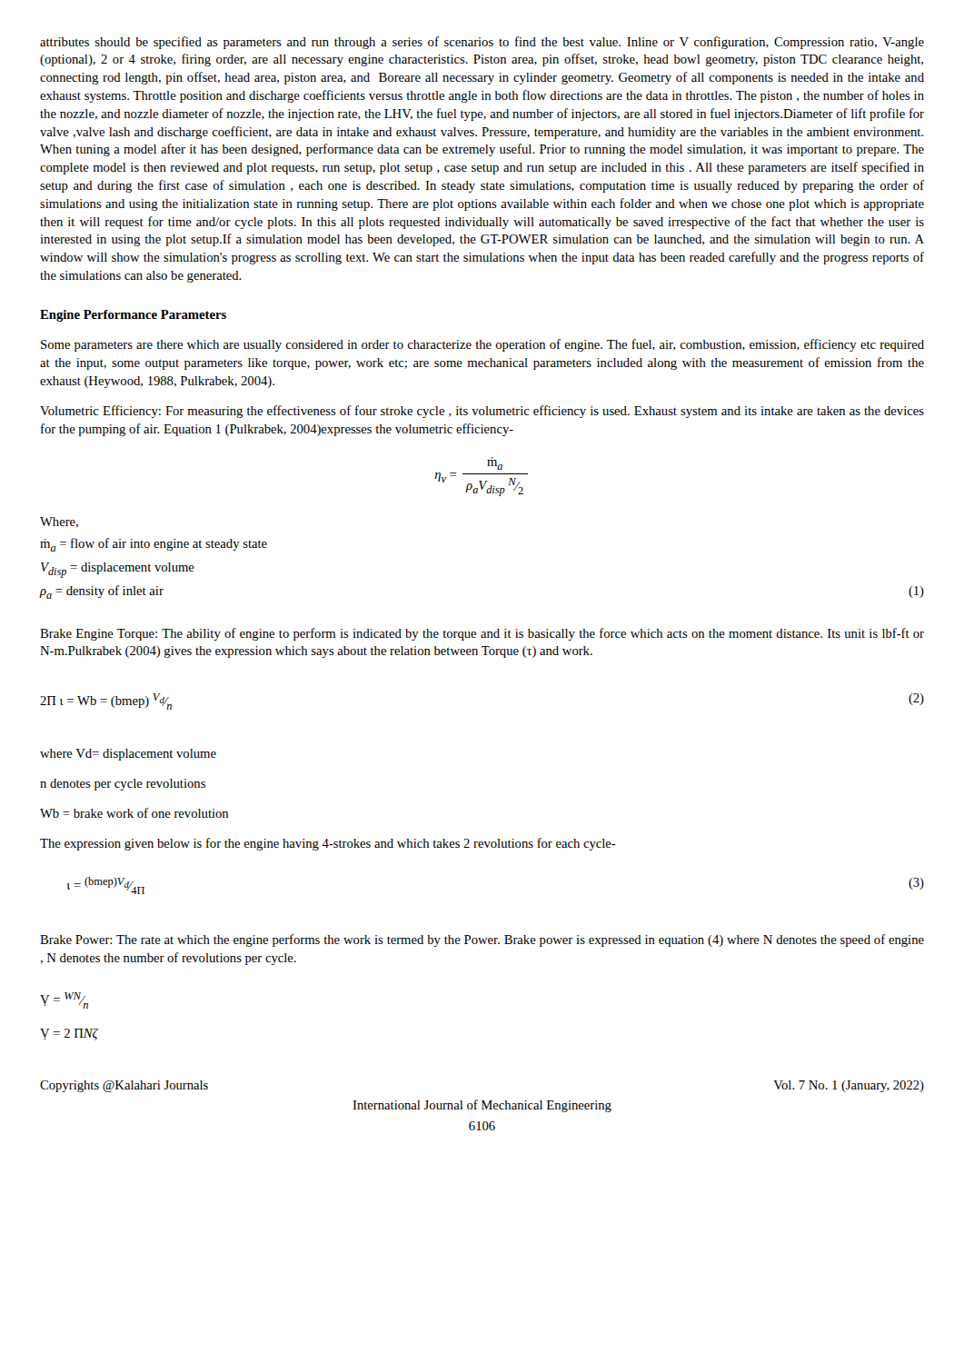attributes should be specified as parameters and run through a series of scenarios to find the best value. Inline or V configuration, Compression ratio, V-angle (optional), 2 or 4 stroke, firing order, are all necessary engine characteristics. Piston area, pin offset, stroke, head bowl geometry, piston TDC clearance height, connecting rod length, pin offset, head area, piston area, and Boreare all necessary in cylinder geometry. Geometry of all components is needed in the intake and exhaust systems. Throttle position and discharge coefficients versus throttle angle in both flow directions are the data in throttles. The piston , the number of holes in the nozzle, and nozzle diameter of nozzle, the injection rate, the LHV, the fuel type, and number of injectors, are all stored in fuel injectors.Diameter of lift profile for valve ,valve lash and discharge coefficient, are data in intake and exhaust valves. Pressure, temperature, and humidity are the variables in the ambient environment. When tuning a model after it has been designed, performance data can be extremely useful. Prior to running the model simulation, it was important to prepare. The complete model is then reviewed and plot requests, run setup, plot setup , case setup and run setup are included in this . All these parameters are itself specified in setup and during the first case of simulation , each one is described. In steady state simulations, computation time is usually reduced by preparing the order of simulations and using the initialization state in running setup. There are plot options available within each folder and when we chose one plot which is appropriate then it will request for time and/or cycle plots. In this all plots requested individually will automatically be saved irrespective of the fact that whether the user is interested in using the plot setup.If a simulation model has been developed, the GT-POWER simulation can be launched, and the simulation will begin to run. A window will show the simulation's progress as scrolling text. We can start the simulations when the input data has been readed carefully and the progress reports of the simulations can also be generated.
Engine Performance Parameters
Some parameters are there which are usually considered in order to characterize the operation of engine. The fuel, air, combustion, emission, efficiency etc required at the input, some output parameters like torque, power, work etc; are some mechanical parameters included along with the measurement of emission from the exhaust (Heywood, 1988, Pulkrabek, 2004).
Volumetric Efficiency: For measuring the effectiveness of four stroke cycle , its volumetric efficiency is used. Exhaust system and its intake are taken as the devices for the pumping of air. Equation 1 (Pulkrabek, 2004)expresses the volumetric efficiency-
ηv = ṁa ρaVdisp N⁄2
Where,
ṁa = flow of air into engine at steady state
Vdisp = displacement volume
ρa = density of inlet air (1)
Brake Engine Torque: The ability of engine to perform is indicated by the torque and it is basically the force which acts on the moment distance. Its unit is lbf-ft or N-m.Pulkrabek (2004) gives the expression which says about the relation between Torque (τ) and work.
2Π ι = Wb = (bmep) Vd⁄n (2)
where Vd= displacement volume
n denotes per cycle revolutions
Wb = brake work of one revolution
The expression given below is for the engine having 4-strokes and which takes 2 revolutions for each cycle-
ι = (bmep)Vd⁄4Π (3)
Brake Power: The rate at which the engine performs the work is termed by the Power. Brake power is expressed in equation (4) where N denotes the speed of engine , N denotes the number of revolutions per cycle.
Ṿ = WN⁄n
Ṿ = 2 ΠNζ
Copyrights @Kalahari Journals Vol. 7 No. 1 (January, 2022)
International Journal of Mechanical Engineering
6106